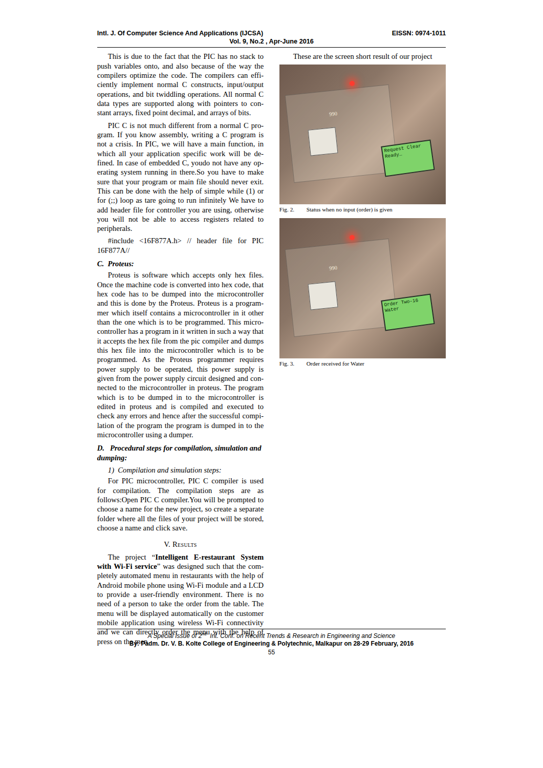Intl. J. Of Computer Science And Applications (IJCSA) EISSN: 0974-1011
Vol. 9, No.2 , Apr-June 2016
This is due to the fact that the PIC has no stack to push variables onto, and also because of the way the compilers optimize the code. The compilers can efficiently implement normal C constructs, input/output operations, and bit twiddling operations. All normal C data types are supported along with pointers to constant arrays, fixed point decimal, and arrays of bits.
PIC C is not much different from a normal C program. If you know assembly, writing a C program is not a crisis. In PIC, we will have a main function, in which all your application specific work will be defined. In case of embedded C, youdo not have any operating system running in there.So you have to make sure that your program or main file should never exit. This can be done with the help of simple while (1) or for (;;) loop as tare going to run infinitely We have to add header file for controller you are using, otherwise you will not be able to access registers related to peripherals.
#include <16F877A.h> // header file for PIC 16F877A//
C. Proteus:
Proteus is software which accepts only hex files. Once the machine code is converted into hex code, that hex code has to be dumped into the microcontroller and this is done by the Proteus. Proteus is a programmer which itself contains a microcontroller in it other than the one which is to be programmed. This microcontroller has a program in it written in such a way that it accepts the hex file from the pic compiler and dumps this hex file into the microcontroller which is to be programmed. As the Proteus programmer requires power supply to be operated, this power supply is given from the power supply circuit designed and connected to the microcontroller in proteus. The program which is to be dumped in to the microcontroller is edited in proteus and is compiled and executed to check any errors and hence after the successful compilation of the program the program is dumped in to the microcontroller using a dumper.
D. Procedural steps for compilation, simulation and dumping:
1) Compilation and simulation steps:
For PIC microcontroller, PIC C compiler is used for compilation. The compilation steps are as follows:Open PIC C compiler.You will be prompted to choose a name for the new project, so create a separate folder where all the files of your project will be stored, choose a name and click save.
V. Results
The project “Intelligent E-restaurant System with Wi-Fi service” was designed such that the completely automated menu in restaurants with the help of Android mobile phone using Wi-Fi module and a LCD to provide a user-friendly environment. There is no need of a person to take the order from the table. The menu will be displayed automatically on the customer mobile application using wireless Wi-Fi connectivity and we can directly order the menu with the help of press on the men
These are the screen short result of our project
990
Request Clear
Ready…
Fig. 2. Status when no input (order) is given
990
Order Two-16
Water
Fig. 3. Order received for Water
A Special Issue of 2nd Int. Conf. on Recent Trends & Research in Engineering and Science
By: Padm. Dr. V. B. Kolte College of Engineering & Polytechnic, Malkapur on 28-29 February, 2016
55